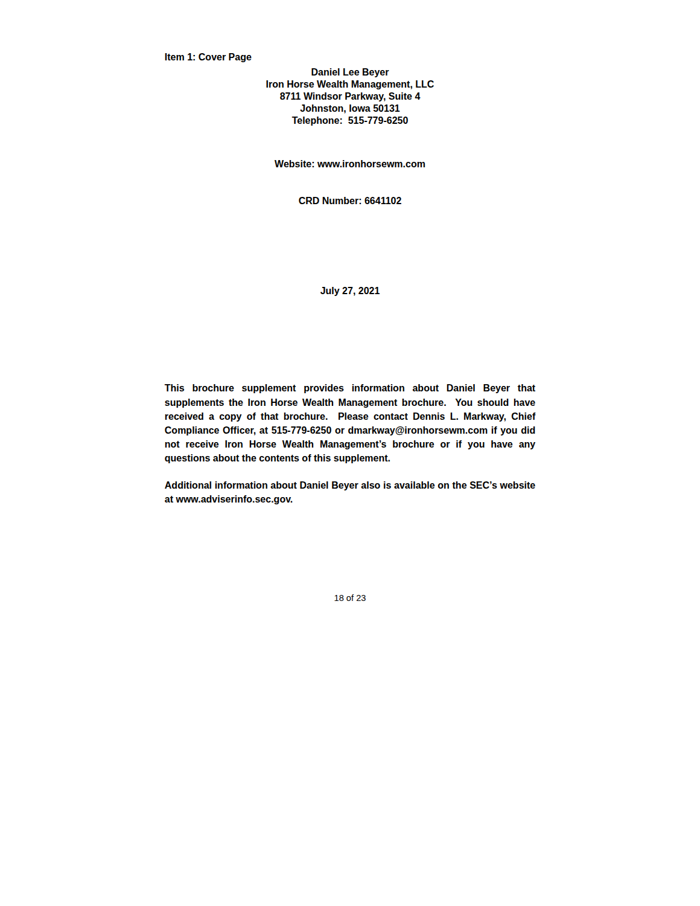Item 1: Cover Page
Daniel Lee Beyer
Iron Horse Wealth Management, LLC
8711 Windsor Parkway, Suite 4
Johnston, Iowa 50131
Telephone: 515-779-6250
Website: www.ironhorsewm.com
CRD Number: 6641102
July 27, 2021
This brochure supplement provides information about Daniel Beyer that supplements the Iron Horse Wealth Management brochure. You should have received a copy of that brochure. Please contact Dennis L. Markway, Chief Compliance Officer, at 515-779-6250 or dmarkway@ironhorsewm.com if you did not receive Iron Horse Wealth Management’s brochure or if you have any questions about the contents of this supplement.
Additional information about Daniel Beyer also is available on the SEC’s website at www.adviserinfo.sec.gov.
18 of 23